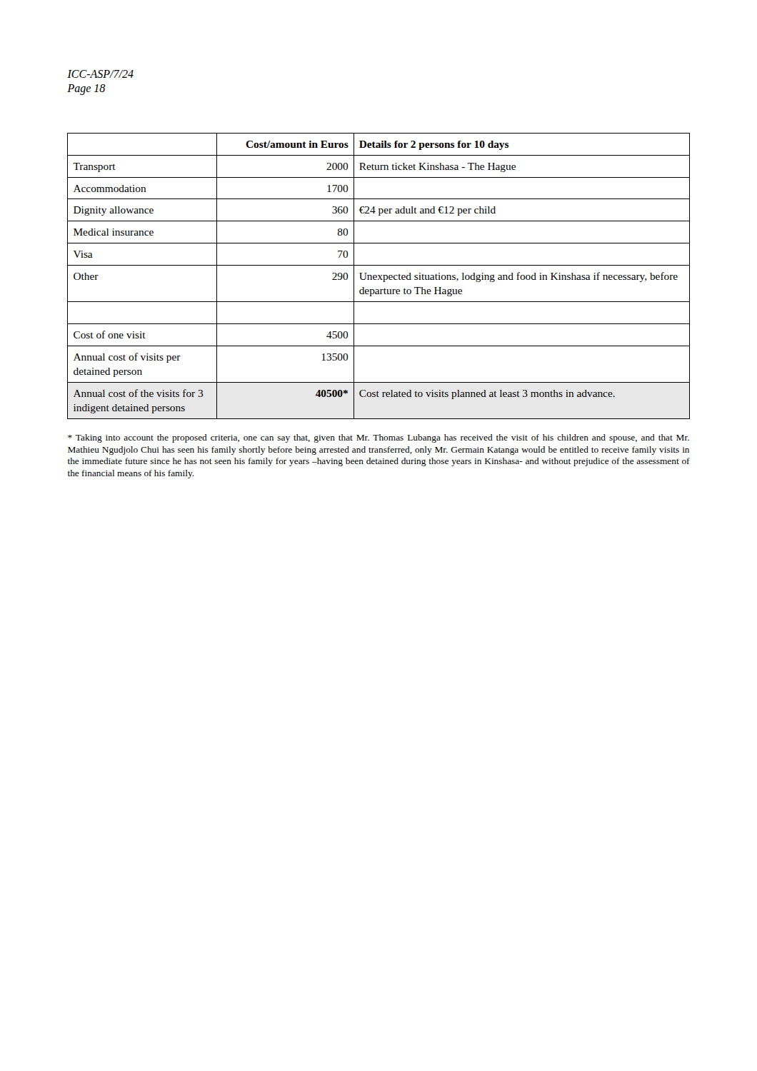ICC-ASP/7/24
Page 18
| | Cost/amount in Euros | Details for 2 persons for 10 days |
| --- | --- | --- |
| Transport | 2000 | Return ticket Kinshasa - The Hague |
| Accommodation | 1700 | |
| Dignity allowance | 360 | €24 per adult and €12 per child |
| Medical insurance | 80 | |
| Visa | 70 | |
| Other | 290 | Unexpected situations, lodging and food in Kinshasa if necessary, before departure to The Hague |
| Cost of one visit | 4500 | |
| Annual cost of visits per detained person | 13500 | |
| Annual cost of the visits for 3 indigent detained persons | 40500* | Cost related to visits planned at least 3 months in advance. |
* Taking into account the proposed criteria, one can say that, given that Mr. Thomas Lubanga has received the visit of his children and spouse, and that Mr. Mathieu Ngudjolo Chui has seen his family shortly before being arrested and transferred, only Mr. Germain Katanga would be entitled to receive family visits in the immediate future since he has not seen his family for years –having been detained during those years in Kinshasa- and without prejudice of the assessment of the financial means of his family.